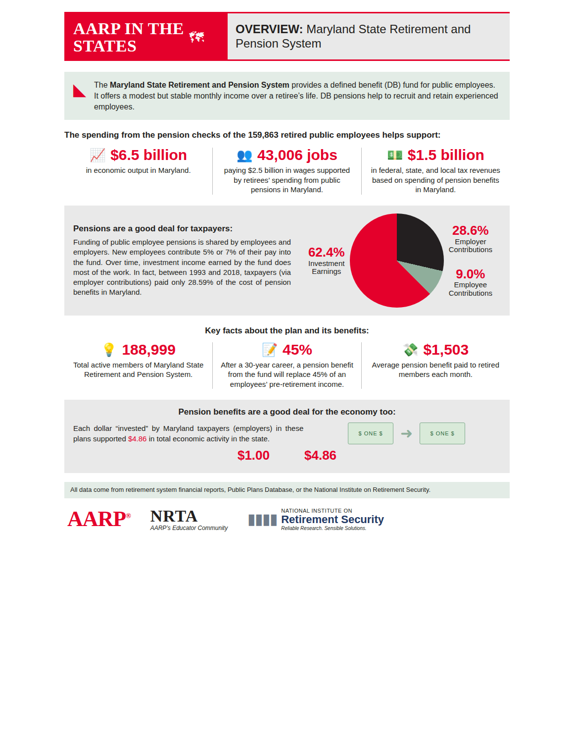AARP IN THE
STATES
🗺
OVERVIEW: Maryland State Retirement and Pension System
◣
The Maryland State Retirement and Pension System provides a defined benefit (DB) fund for public employees. It offers a modest but stable monthly income over a retiree’s life. DB pensions help to recruit and retain experienced employees.
The spending from the pension checks of the 159,863 retired public employees helps support:
📈 $6.5 billion
in economic output in Maryland.
👥 43,006 jobs
paying $2.5 billion in wages supported by retirees’ spending from public pensions in Maryland.
💵 $1.5 billion
in federal, state, and local tax revenues based on spending of pension benefits in Maryland.
Pensions are a good deal for taxpayers:
Funding of public employee pensions is shared by employees and employers. New employees contribute 5% or 7% of their pay into the fund. Over time, investment income earned by the fund does most of the work. In fact, between 1993 and 2018, taxpayers (via employer contributions) paid only 28.59% of the cost of pension benefits in Maryland.
62.4% Investment
Earnings
28.6% Employer
Contributions
9.0% Employee
Contributions
Key facts about the plan and its benefits:
💡 188,999
Total active members of Maryland State Retirement and Pension System.
📝 45%
After a 30-year career, a pension benefit from the fund will replace 45% of an employees’ pre-retirement income.
💸 $1,503
Average pension benefit paid to retired members each month.
Pension benefits are a good deal for the economy too:
Each dollar “invested” by Maryland taxpayers (employers) in these plans supported $4.86 in total economic activity in the state.
$ ONE $
➜
$ ONE $
$1.00 $4.86
All data come from retirement system financial reports, Public Plans Database, or the National Institute on Retirement Security.
AARP®
NRTA
AARP’s Educator Community
▮▮▮▮
NATIONAL INSTITUTE ON
Retirement Security
Reliable Research. Sensible Solutions.